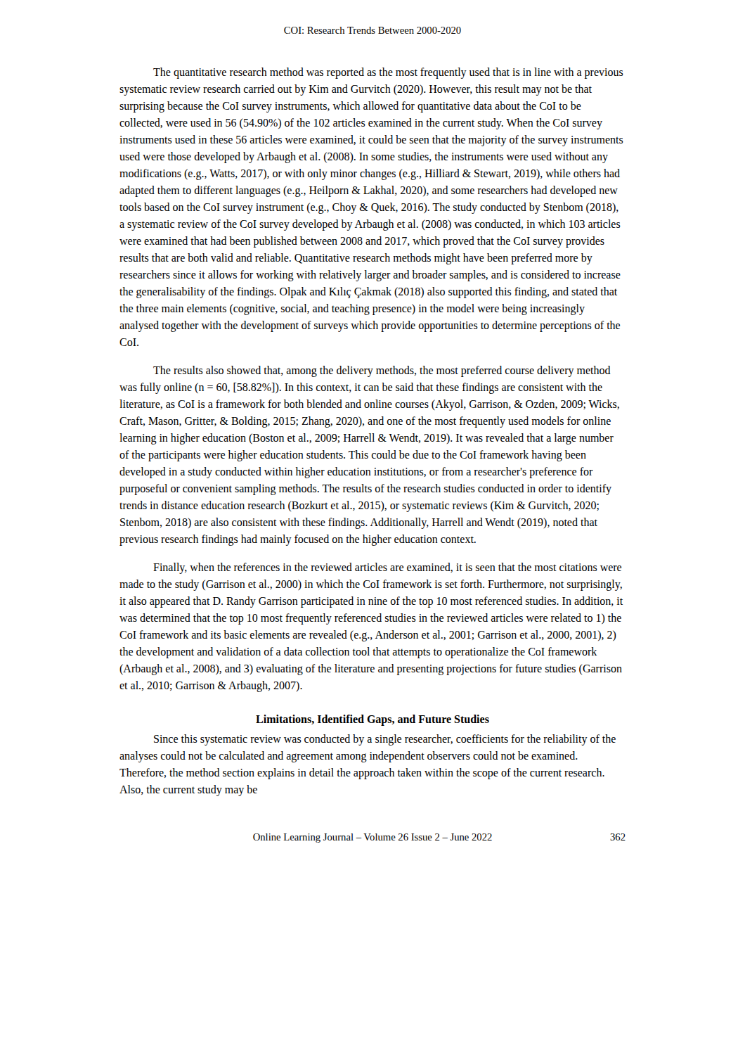COI: Research Trends Between 2000-2020
The quantitative research method was reported as the most frequently used that is in line with a previous systematic review research carried out by Kim and Gurvitch (2020). However, this result may not be that surprising because the CoI survey instruments, which allowed for quantitative data about the CoI to be collected, were used in 56 (54.90%) of the 102 articles examined in the current study. When the CoI survey instruments used in these 56 articles were examined, it could be seen that the majority of the survey instruments used were those developed by Arbaugh et al. (2008). In some studies, the instruments were used without any modifications (e.g., Watts, 2017), or with only minor changes (e.g., Hilliard & Stewart, 2019), while others had adapted them to different languages (e.g., Heilporn & Lakhal, 2020), and some researchers had developed new tools based on the CoI survey instrument (e.g., Choy & Quek, 2016). The study conducted by Stenbom (2018), a systematic review of the CoI survey developed by Arbaugh et al. (2008) was conducted, in which 103 articles were examined that had been published between 2008 and 2017, which proved that the CoI survey provides results that are both valid and reliable. Quantitative research methods might have been preferred more by researchers since it allows for working with relatively larger and broader samples, and is considered to increase the generalisability of the findings. Olpak and Kılıç Çakmak (2018) also supported this finding, and stated that the three main elements (cognitive, social, and teaching presence) in the model were being increasingly analysed together with the development of surveys which provide opportunities to determine perceptions of the CoI.
The results also showed that, among the delivery methods, the most preferred course delivery method was fully online (n = 60, [58.82%]). In this context, it can be said that these findings are consistent with the literature, as CoI is a framework for both blended and online courses (Akyol, Garrison, & Ozden, 2009; Wicks, Craft, Mason, Gritter, & Bolding, 2015; Zhang, 2020), and one of the most frequently used models for online learning in higher education (Boston et al., 2009; Harrell & Wendt, 2019). It was revealed that a large number of the participants were higher education students. This could be due to the CoI framework having been developed in a study conducted within higher education institutions, or from a researcher's preference for purposeful or convenient sampling methods. The results of the research studies conducted in order to identify trends in distance education research (Bozkurt et al., 2015), or systematic reviews (Kim & Gurvitch, 2020; Stenbom, 2018) are also consistent with these findings. Additionally, Harrell and Wendt (2019), noted that previous research findings had mainly focused on the higher education context.
Finally, when the references in the reviewed articles are examined, it is seen that the most citations were made to the study (Garrison et al., 2000) in which the CoI framework is set forth. Furthermore, not surprisingly, it also appeared that D. Randy Garrison participated in nine of the top 10 most referenced studies. In addition, it was determined that the top 10 most frequently referenced studies in the reviewed articles were related to 1) the CoI framework and its basic elements are revealed (e.g., Anderson et al., 2001; Garrison et al., 2000, 2001), 2) the development and validation of a data collection tool that attempts to operationalize the CoI framework (Arbaugh et al., 2008), and 3) evaluating of the literature and presenting projections for future studies (Garrison et al., 2010; Garrison & Arbaugh, 2007).
Limitations, Identified Gaps, and Future Studies
Since this systematic review was conducted by a single researcher, coefficients for the reliability of the analyses could not be calculated and agreement among independent observers could not be examined. Therefore, the method section explains in detail the approach taken within the scope of the current research. Also, the current study may be
Online Learning Journal – Volume 26 Issue 2 – June 2022 362